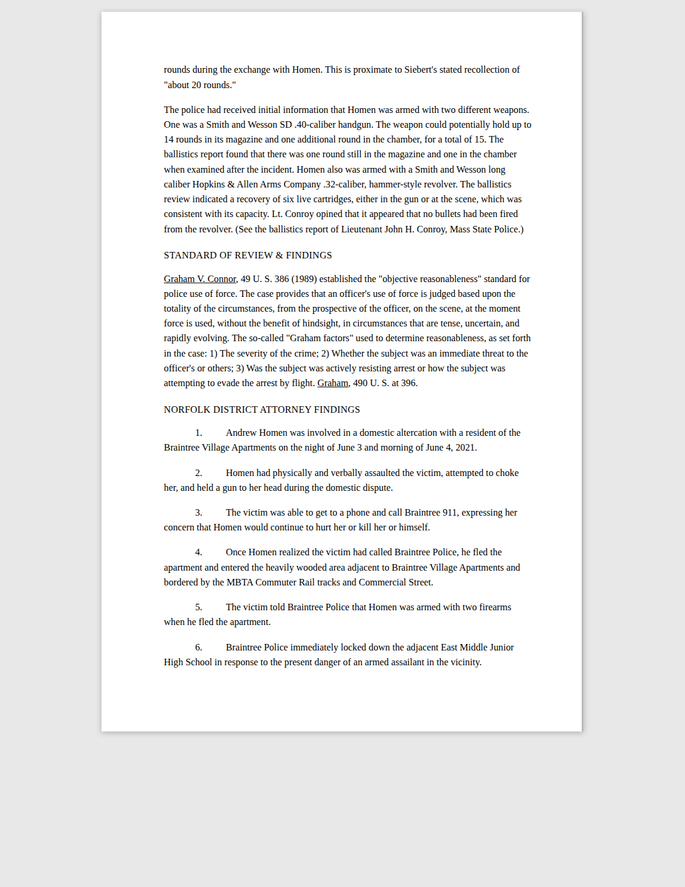rounds during the exchange with Homen. This is proximate to Siebert's stated recollection of "about 20 rounds."
The police had received initial information that Homen was armed with two different weapons. One was a Smith and Wesson SD .40-caliber handgun. The weapon could potentially hold up to 14 rounds in its magazine and one additional round in the chamber, for a total of 15. The ballistics report found that there was one round still in the magazine and one in the chamber when examined after the incident. Homen also was armed with a Smith and Wesson long caliber Hopkins & Allen Arms Company .32-caliber, hammer-style revolver. The ballistics review indicated a recovery of six live cartridges, either in the gun or at the scene, which was consistent with its capacity. Lt. Conroy opined that it appeared that no bullets had been fired from the revolver. (See the ballistics report of Lieutenant John H. Conroy, Mass State Police.)
STANDARD OF REVIEW & FINDINGS
Graham V. Connor, 49 U. S. 386 (1989) established the "objective reasonableness" standard for police use of force. The case provides that an officer's use of force is judged based upon the totality of the circumstances, from the prospective of the officer, on the scene, at the moment force is used, without the benefit of hindsight, in circumstances that are tense, uncertain, and rapidly evolving. The so-called "Graham factors" used to determine reasonableness, as set forth in the case: 1) The severity of the crime; 2) Whether the subject was an immediate threat to the officer's or others; 3) Was the subject was actively resisting arrest or how the subject was attempting to evade the arrest by flight. Graham, 490 U. S. at 396.
NORFOLK DISTRICT ATTORNEY FINDINGS
Andrew Homen was involved in a domestic altercation with a resident of the Braintree Village Apartments on the night of June 3 and morning of June 4, 2021.
Homen had physically and verbally assaulted the victim, attempted to choke her, and held a gun to her head during the domestic dispute.
The victim was able to get to a phone and call Braintree 911, expressing her concern that Homen would continue to hurt her or kill her or himself.
Once Homen realized the victim had called Braintree Police, he fled the apartment and entered the heavily wooded area adjacent to Braintree Village Apartments and bordered by the MBTA Commuter Rail tracks and Commercial Street.
The victim told Braintree Police that Homen was armed with two firearms when he fled the apartment.
Braintree Police immediately locked down the adjacent East Middle Junior High School in response to the present danger of an armed assailant in the vicinity.